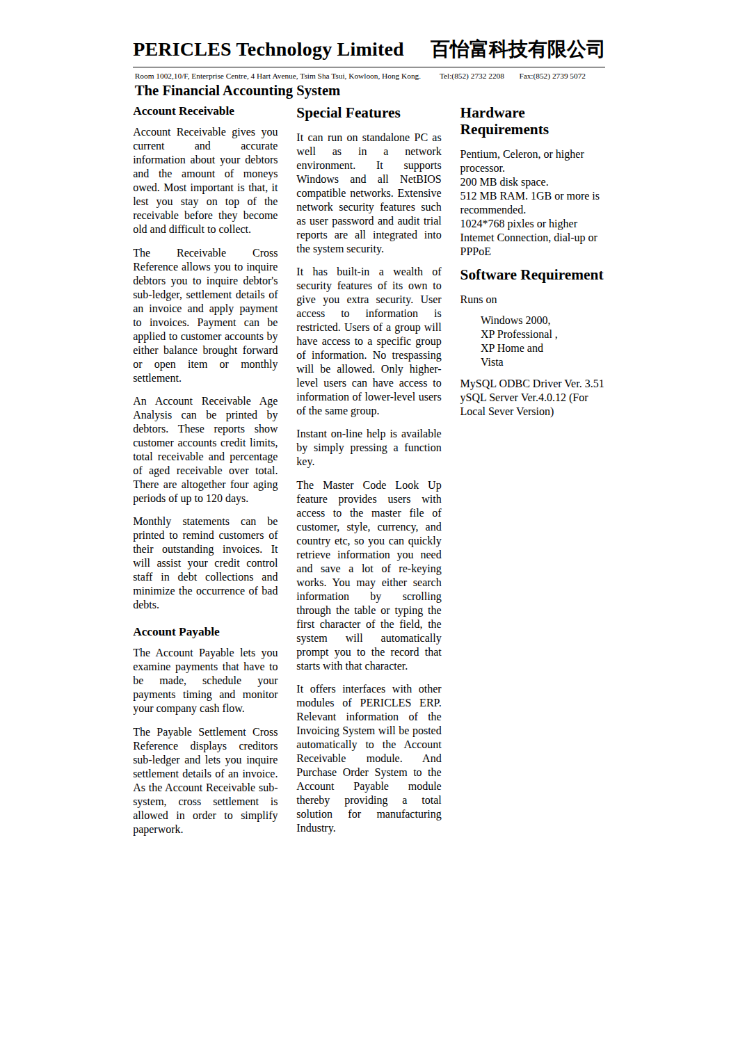PERICLES Technology Limited
百怡富科技有限公司
Room 1002,10/F, Enterprise Centre, 4 Hart Avenue, Tsim Sha Tsui, Kowloon, Hong Kong. Tel:(852) 2732 2208 Fax:(852) 2739 5072
The Financial Accounting System
Account Receivable
Account Receivable gives you current and accurate information about your debtors and the amount of moneys owed. Most important is that, it lest you stay on top of the receivable before they become old and difficult to collect.
The Receivable Cross Reference allows you to inquire debtors you to inquire debtor's sub-ledger, settlement details of an invoice and apply payment to invoices. Payment can be applied to customer accounts by either balance brought forward or open item or monthly settlement.
An Account Receivable Age Analysis can be printed by debtors. These reports show customer accounts credit limits, total receivable and percentage of aged receivable over total. There are altogether four aging periods of up to 120 days.
Monthly statements can be printed to remind customers of their outstanding invoices. It will assist your credit control staff in debt collections and minimize the occurrence of bad debts.
Account Payable
The Account Payable lets you examine payments that have to be made, schedule your payments timing and monitor your company cash flow.
The Payable Settlement Cross Reference displays creditors sub-ledger and lets you inquire settlement details of an invoice. As the Account Receivable sub-system, cross settlement is allowed in order to simplify paperwork.
Special Features
It can run on standalone PC as well as in a network environment. It supports Windows and all NetBIOS compatible networks. Extensive network security features such as user password and audit trial reports are all integrated into the system security.
It has built-in a wealth of security features of its own to give you extra security. User access to information is restricted. Users of a group will have access to a specific group of information. No trespassing will be allowed. Only higher-level users can have access to information of lower-level users of the same group.
Instant on-line help is available by simply pressing a function key.
The Master Code Look Up feature provides users with access to the master file of customer, style, currency, and country etc, so you can quickly retrieve information you need and save a lot of re-keying works. You may either search information by scrolling through the table or typing the first character of the field, the system will automatically prompt you to the record that starts with that character.
It offers interfaces with other modules of PERICLES ERP. Relevant information of the Invoicing System will be posted automatically to the Account Receivable module. And Purchase Order System to the Account Payable module thereby providing a total solution for manufacturing Industry.
Hardware Requirements
Pentium, Celeron, or higher processor.
200 MB disk space.
512 MB RAM. 1GB or more is recommended.
1024*768 pixles or higher
Intemet Connection, dial-up or PPPoE
Software Requirement
Runs on
Windows 2000,
XP Professional ,
XP Home and
Vista
MySQL ODBC Driver Ver. 3.51
ySQL Server Ver.4.0.12 (For Local Sever Version)